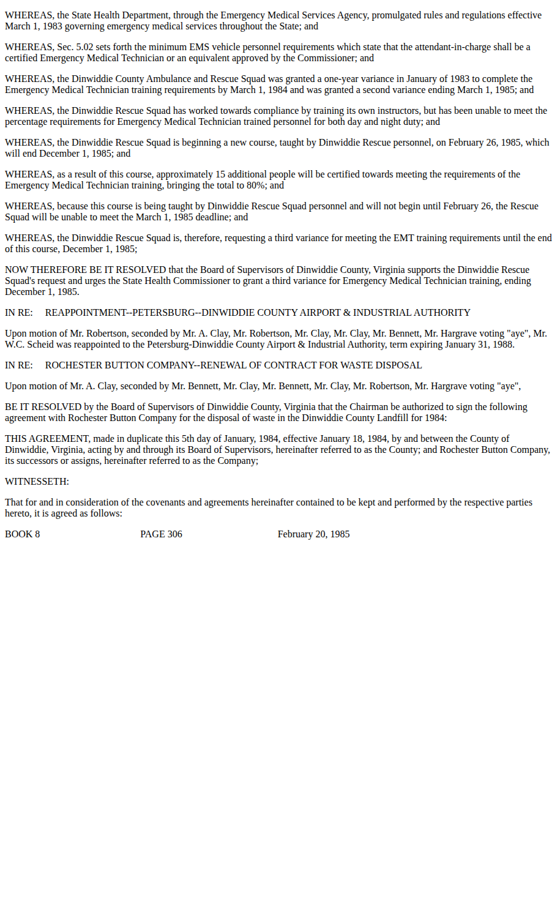WHEREAS, the State Health Department, through the Emergency Medical Services Agency, promulgated rules and regulations effective March 1, 1983 governing emergency medical services throughout the State; and
WHEREAS, Sec. 5.02 sets forth the minimum EMS vehicle personnel requirements which state that the attendant-in-charge shall be a certified Emergency Medical Technician or an equivalent approved by the Commissioner; and
WHEREAS, the Dinwiddie County Ambulance and Rescue Squad was granted a one-year variance in January of 1983 to complete the Emergency Medical Technician training requirements by March 1, 1984 and was granted a second variance ending March 1, 1985; and
WHEREAS, the Dinwiddie Rescue Squad has worked towards compliance by training its own instructors, but has been unable to meet the percentage requirements for Emergency Medical Technician trained personnel for both day and night duty; and
WHEREAS, the Dinwiddie Rescue Squad is beginning a new course, taught by Dinwiddie Rescue personnel, on February 26, 1985, which will end December 1, 1985; and
WHEREAS, as a result of this course, approximately 15 additional people will be certified towards meeting the requirements of the Emergency Medical Technician training, bringing the total to 80%; and
WHEREAS, because this course is being taught by Dinwiddie Rescue Squad personnel and will not begin until February 26, the Rescue Squad will be unable to meet the March 1, 1985 deadline; and
WHEREAS, the Dinwiddie Rescue Squad is, therefore, requesting a third variance for meeting the EMT training requirements until the end of this course, December 1, 1985;
NOW THEREFORE BE IT RESOLVED that the Board of Supervisors of Dinwiddie County, Virginia supports the Dinwiddie Rescue Squad's request and urges the State Health Commissioner to grant a third variance for Emergency Medical Technician training, ending December 1, 1985.
IN RE: REAPPOINTMENT--PETERSBURG--DINWIDDIE COUNTY AIRPORT & INDUSTRIAL AUTHORITY
Upon motion of Mr. Robertson, seconded by Mr. A. Clay, Mr. Robertson, Mr. Clay, Mr. Clay, Mr. Bennett, Mr. Hargrave voting "aye", Mr. W.C. Scheid was reappointed to the Petersburg-Dinwiddie County Airport & Industrial Authority, term expiring January 31, 1988.
IN RE: ROCHESTER BUTTON COMPANY--RENEWAL OF CONTRACT FOR WASTE DISPOSAL
Upon motion of Mr. A. Clay, seconded by Mr. Bennett, Mr. Clay, Mr. Bennett, Mr. Clay, Mr. Robertson, Mr. Hargrave voting "aye",
BE IT RESOLVED by the Board of Supervisors of Dinwiddie County, Virginia that the Chairman be authorized to sign the following agreement with Rochester Button Company for the disposal of waste in the Dinwiddie County Landfill for 1984:
THIS AGREEMENT, made in duplicate this 5th day of January, 1984, effective January 18, 1984, by and between the County of Dinwiddie, Virginia, acting by and through its Board of Supervisors, hereinafter referred to as the County; and Rochester Button Company, its successors or assigns, hereinafter referred to as the Company;
WITNESSETH:
That for and in consideration of the covenants and agreements hereinafter contained to be kept and performed by the respective parties hereto, it is agreed as follows:
BOOK 8 PAGE 306 February 20, 1985